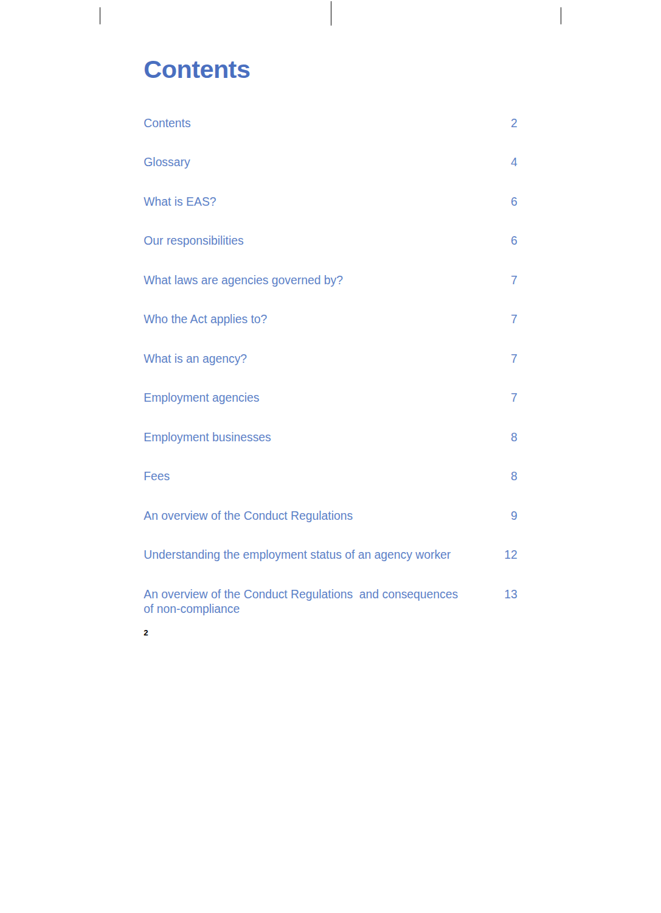Contents
Contents 2
Glossary 4
What is EAS?6
Our responsibilities 6
What laws are agencies governed by?7
Who the Act applies to?7
What is an agency?7
Employment agencies 7
Employment businesses 8
Fees 8
An overview of the Conduct Regulations 9
Understanding the employment status of an agency worker 12
An overview of the Conduct Regulations and consequences of non-compliance 13
2